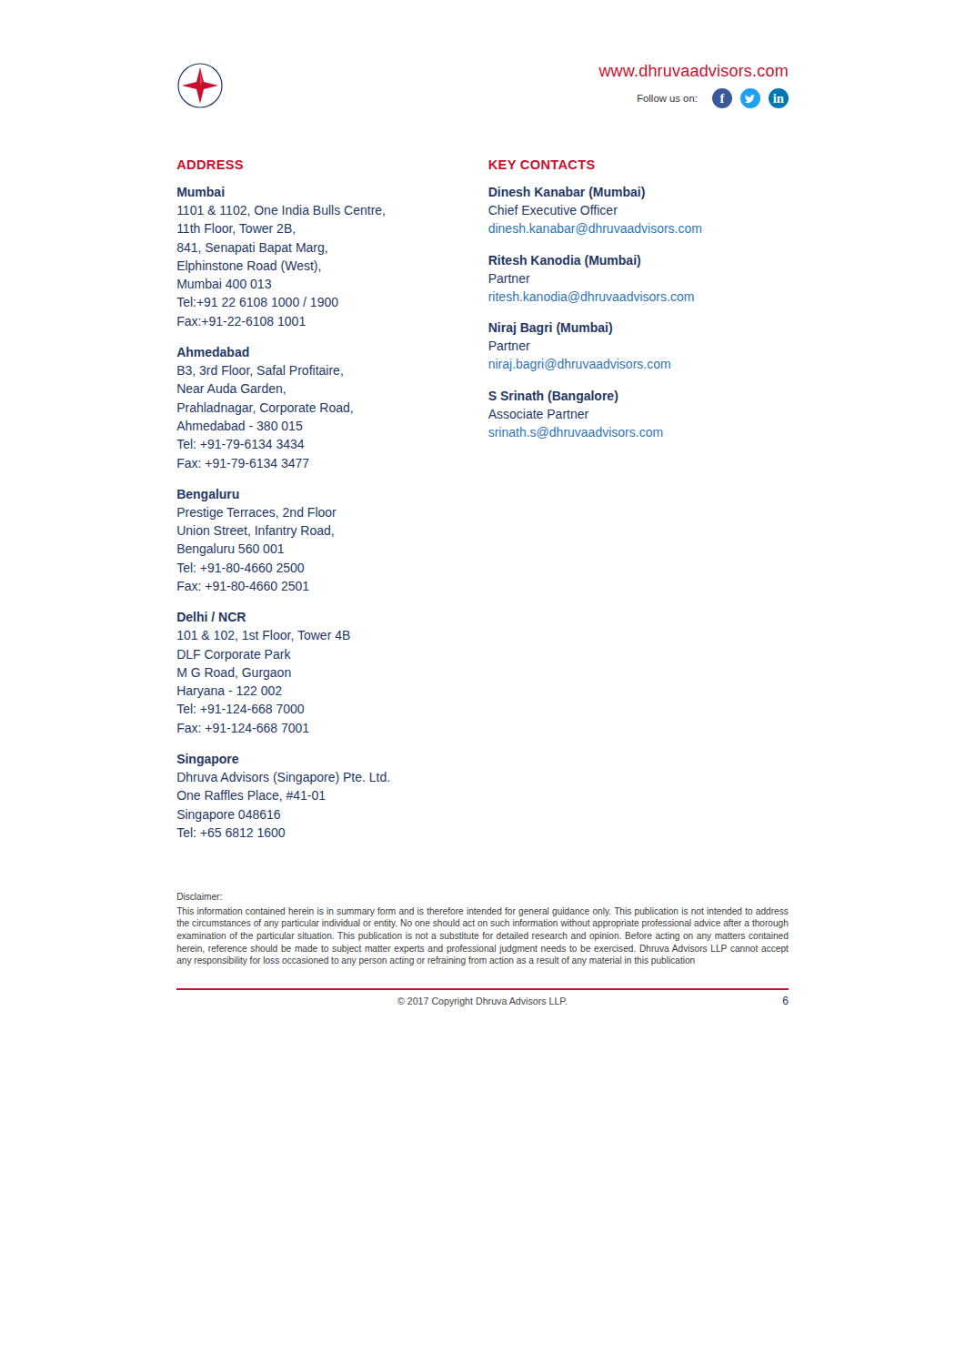www.dhruvaadvisors.com
Follow us on: f in
ADDRESS
Mumbai
1101 & 1102, One India Bulls Centre,
11th Floor, Tower 2B,
841, Senapati Bapat Marg,
Elphinstone Road (West),
Mumbai 400 013
Tel:+91 22 6108 1000 / 1900
Fax:+91-22-6108 1001
Ahmedabad
B3, 3rd Floor, Safal Profitaire,
Near Auda Garden,
Prahladnagar, Corporate Road,
Ahmedabad - 380 015
Tel: +91-79-6134 3434
Fax: +91-79-6134 3477
Bengaluru
Prestige Terraces, 2nd Floor
Union Street, Infantry Road,
Bengaluru 560 001
Tel: +91-80-4660 2500
Fax: +91-80-4660 2501
Delhi / NCR
101 & 102, 1st Floor, Tower 4B
DLF Corporate Park
M G Road, Gurgaon
Haryana - 122 002
Tel: +91-124-668 7000
Fax: +91-124-668 7001
Singapore
Dhruva Advisors (Singapore) Pte. Ltd.
One Raffles Place, #41-01
Singapore 048616
Tel: +65 6812 1600
KEY CONTACTS
Dinesh Kanabar (Mumbai)
Chief Executive Officer
dinesh.kanabar@dhruvaadvisors.com
Ritesh Kanodia (Mumbai)
Partner
ritesh.kanodia@dhruvaadvisors.com
Niraj Bagri (Mumbai)
Partner
niraj.bagri@dhruvaadvisors.com
S Srinath (Bangalore)
Associate Partner
srinath.s@dhruvaadvisors.com
Disclaimer: This information contained herein is in summary form and is therefore intended for general guidance only. This publication is not intended to address the circumstances of any particular individual or entity. No one should act on such information without appropriate professional advice after a thorough examination of the particular situation. This publication is not a substitute for detailed research and opinion. Before acting on any matters contained herein, reference should be made to subject matter experts and professional judgment needs to be exercised. Dhruva Advisors LLP cannot accept any responsibility for loss occasioned to any person acting or refraining from action as a result of any material in this publication
© 2017 Copyright Dhruva Advisors LLP. 6